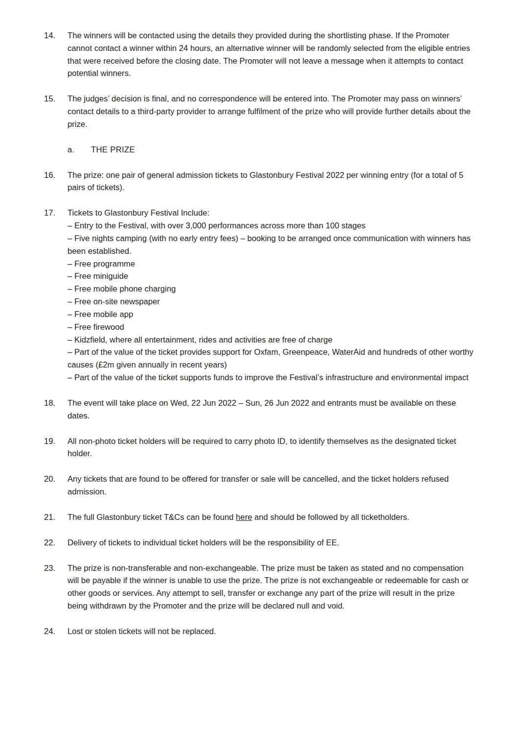The winners will be contacted using the details they provided during the shortlisting phase. If the Promoter cannot contact a winner within 24 hours, an alternative winner will be randomly selected from the eligible entries that were received before the closing date. The Promoter will not leave a message when it attempts to contact potential winners.
The judges’ decision is final, and no correspondence will be entered into. The Promoter may pass on winners’ contact details to a third-party provider to arrange fulfilment of the prize who will provide further details about the prize.
THE PRIZE
The prize: one pair of general admission tickets to Glastonbury Festival 2022 per winning entry (for a total of 5 pairs of tickets).
Tickets to Glastonbury Festival Include:
– Entry to the Festival, with over 3,000 performances across more than 100 stages – Five nights camping (with no early entry fees) – booking to be arranged once communication with winners has been established. – Free programme – Free miniguide – Free mobile phone charging – Free on-site newspaper – Free mobile app – Free firewood – Kidzfield, where all entertainment, rides and activities are free of charge – Part of the value of the ticket provides support for Oxfam, Greenpeace, WaterAid and hundreds of other worthy causes (£2m given annually in recent years) – Part of the value of the ticket supports funds to improve the Festival’s infrastructure and environmental impact
The event will take place on Wed, 22 Jun 2022 – Sun, 26 Jun 2022 and entrants must be available on these dates.
All non-photo ticket holders will be required to carry photo ID, to identify themselves as the designated ticket holder.
Any tickets that are found to be offered for transfer or sale will be cancelled, and the ticket holders refused admission.
The full Glastonbury ticket T&Cs can be found here and should be followed by all ticketholders.
Delivery of tickets to individual ticket holders will be the responsibility of EE.
The prize is non-transferable and non-exchangeable. The prize must be taken as stated and no compensation will be payable if the winner is unable to use the prize. The prize is not exchangeable or redeemable for cash or other goods or services. Any attempt to sell, transfer or exchange any part of the prize will result in the prize being withdrawn by the Promoter and the prize will be declared null and void.
Lost or stolen tickets will not be replaced.